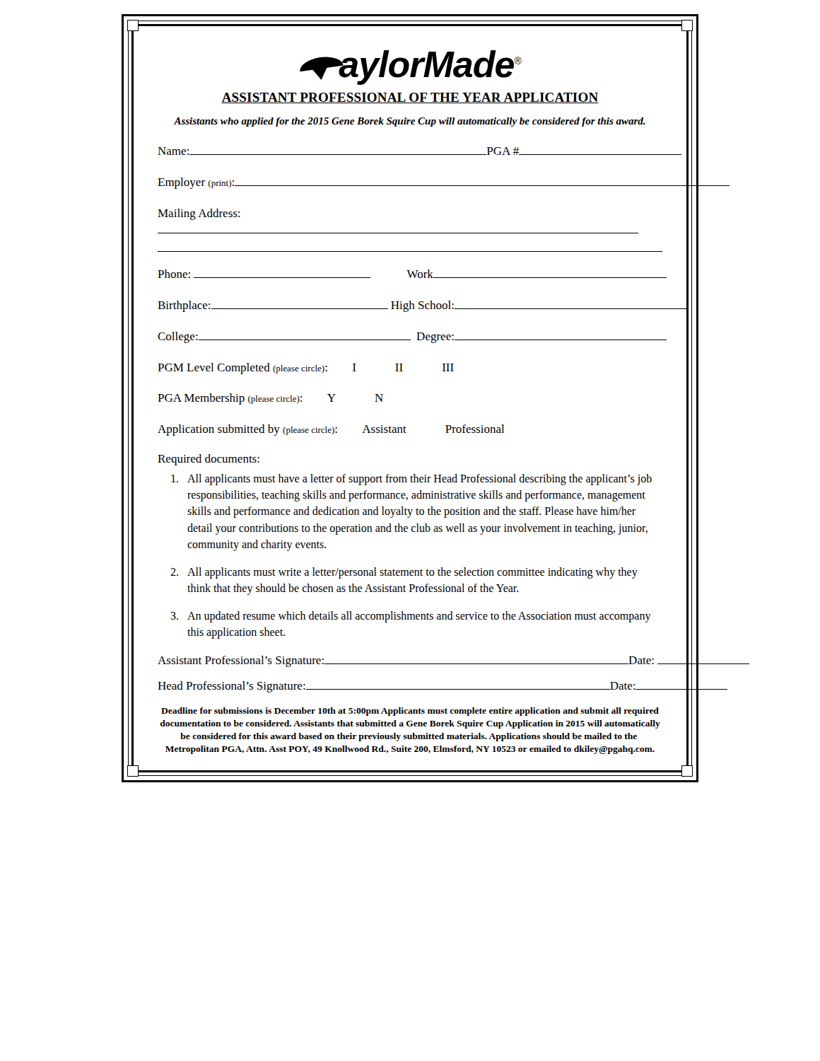aylorMade®
ASSISTANT PROFESSIONAL OF THE YEAR APPLICATION
Assistants who applied for the 2015 Gene Borek Squire Cup will automatically be considered for this award.
Name: PGA #
Employer (print):
Mailing Address:
Phone: Work
Birthplace: High School:
College: Degree:
PGM Level Completed (please circle): III III
PGA Membership (please circle): YN
Application submitted by (please circle): Assistant Professional
Required documents:
All applicants must have a letter of support from their Head Professional describing the applicant’s job responsibilities, teaching skills and performance, administrative skills and performance, management skills and performance and dedication and loyalty to the position and the staff. Please have him/her detail your contributions to the operation and the club as well as your involvement in teaching, junior, community and charity events.
All applicants must write a letter/personal statement to the selection committee indicating why they think that they should be chosen as the Assistant Professional of the Year.
An updated resume which details all accomplishments and service to the Association must accompany this application sheet.
Assistant Professional’s Signature: Date:
Head Professional’s Signature: Date:
Deadline for submissions is December 10th at 5:00pm Applicants must complete entire application and submit all required documentation to be considered. Assistants that submitted a Gene Borek Squire Cup Application in 2015 will automatically be considered for this award based on their previously submitted materials. Applications should be mailed to the Metropolitan PGA, Attn. Asst POY, 49 Knollwood Rd., Suite 200, Elmsford, NY 10523 or emailed to dkiley@pgahq.com.